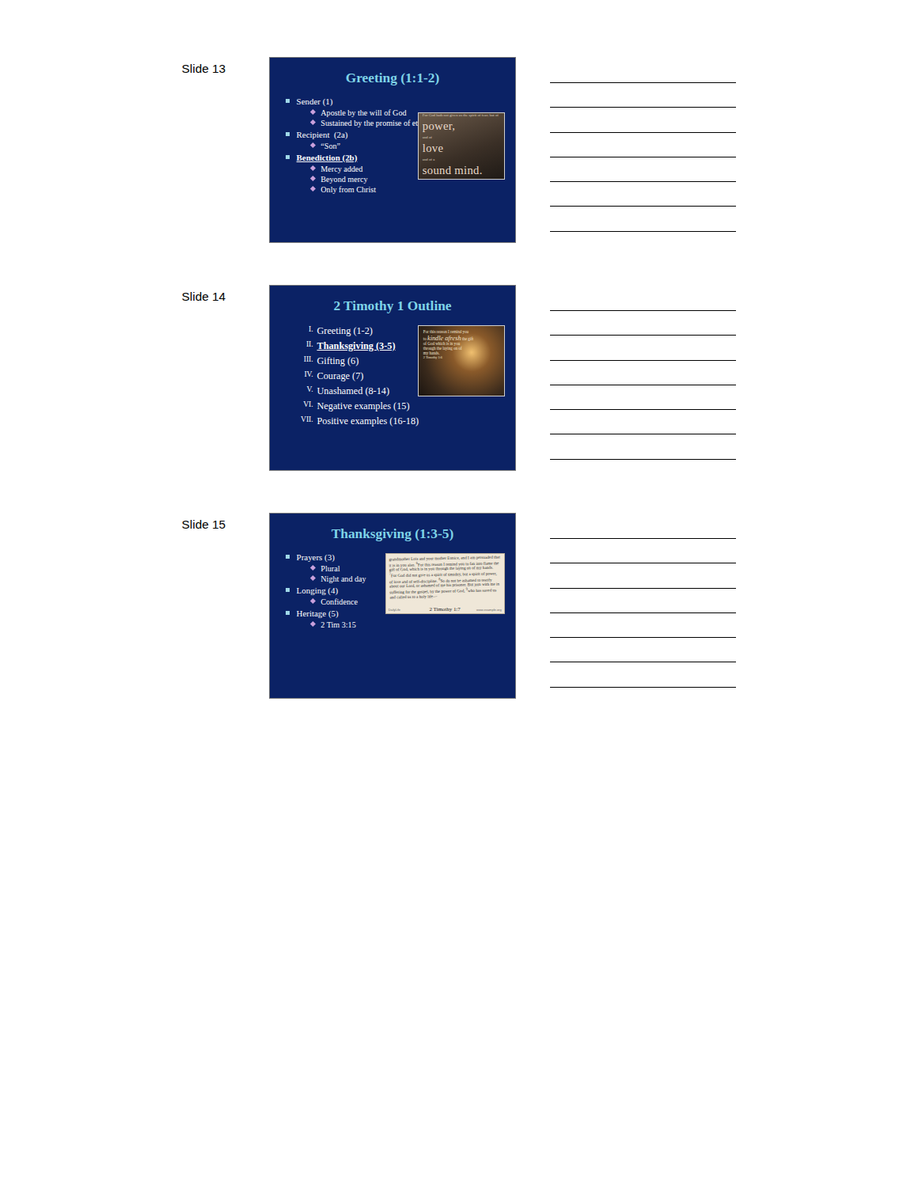Slide 13
Greeting (1:1-2)
Sender (1)
Apostle by the will of God
Sustained by the promise of eternal life
Recipient (2a)
“Son”
Benediction (2b)
Mercy added
Beyond mercy
Only from Christ
For God hath not given us the spirit of fear; but of
power,
and of
love
and of a
sound mind.
- 2 Timothy 1:7
Slide 14
2 Timothy 1 Outline
Greeting (1-2)
Thanksgiving (3-5)
Gifting (6)
Courage (7)
Unashamed (8-14)
Negative examples (15)
Positive examples (16-18)
For this reason I remind you
to kindle afresh the gift
of God which is in you
through the laying on of
my hands.
2 Timothy 1:6
Slide 15
Thanksgiving (1:3-5)
Prayers (3)
Plural
Night and day
Longing (4)
Confidence
Heritage (5)
2 Tim 3:15
grandmother Lois and your mother Eunice, and I am persuaded that it is in you also. 6For this reason I remind you to fan into flame the gift of God, which is in you through the laying on of my hands. 7For God did not give us a spirit of timidity, but a spirit of power, of love and of self-discipline. 8So do not be ashamed to testify about our Lord, or ashamed of me his prisoner. But join with me in suffering for the gospel, by the power of God, 9who has saved us and called us to a holy life—
2 Timothy 1:7
DailyLife
www.example.org